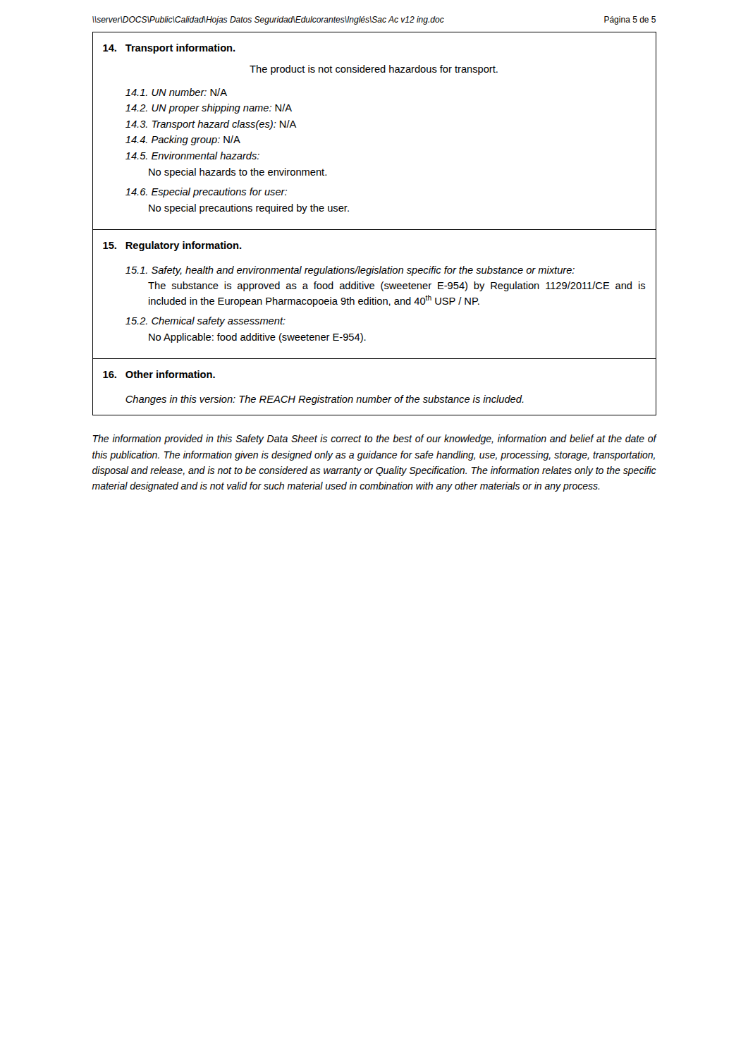\\server\DOCS\Public\Calidad\Hojas Datos Seguridad\Edulcorantes\Inglés\Sac Ac v12 ing.doc Página 5 de 5
14. Transport information.
The product is not considered hazardous for transport.
14.1. UN number: N/A
14.2. UN proper shipping name: N/A
14.3. Transport hazard class(es): N/A
14.4. Packing group: N/A
14.5. Environmental hazards:
No special hazards to the environment.
14.6. Especial precautions for user:
No special precautions required by the user.
15. Regulatory information.
15.1. Safety, health and environmental regulations/legislation specific for the substance or mixture:
The substance is approved as a food additive (sweetener E-954) by Regulation 1129/2011/CE and is included in the European Pharmacopoeia 9th edition, and 40th USP / NP.
15.2. Chemical safety assessment:
No Applicable: food additive (sweetener E-954).
16. Other information.
Changes in this version: The REACH Registration number of the substance is included.
The information provided in this Safety Data Sheet is correct to the best of our knowledge, information and belief at the date of this publication. The information given is designed only as a guidance for safe handling, use, processing, storage, transportation, disposal and release, and is not to be considered as warranty or Quality Specification. The information relates only to the specific material designated and is not valid for such material used in combination with any other materials or in any process.